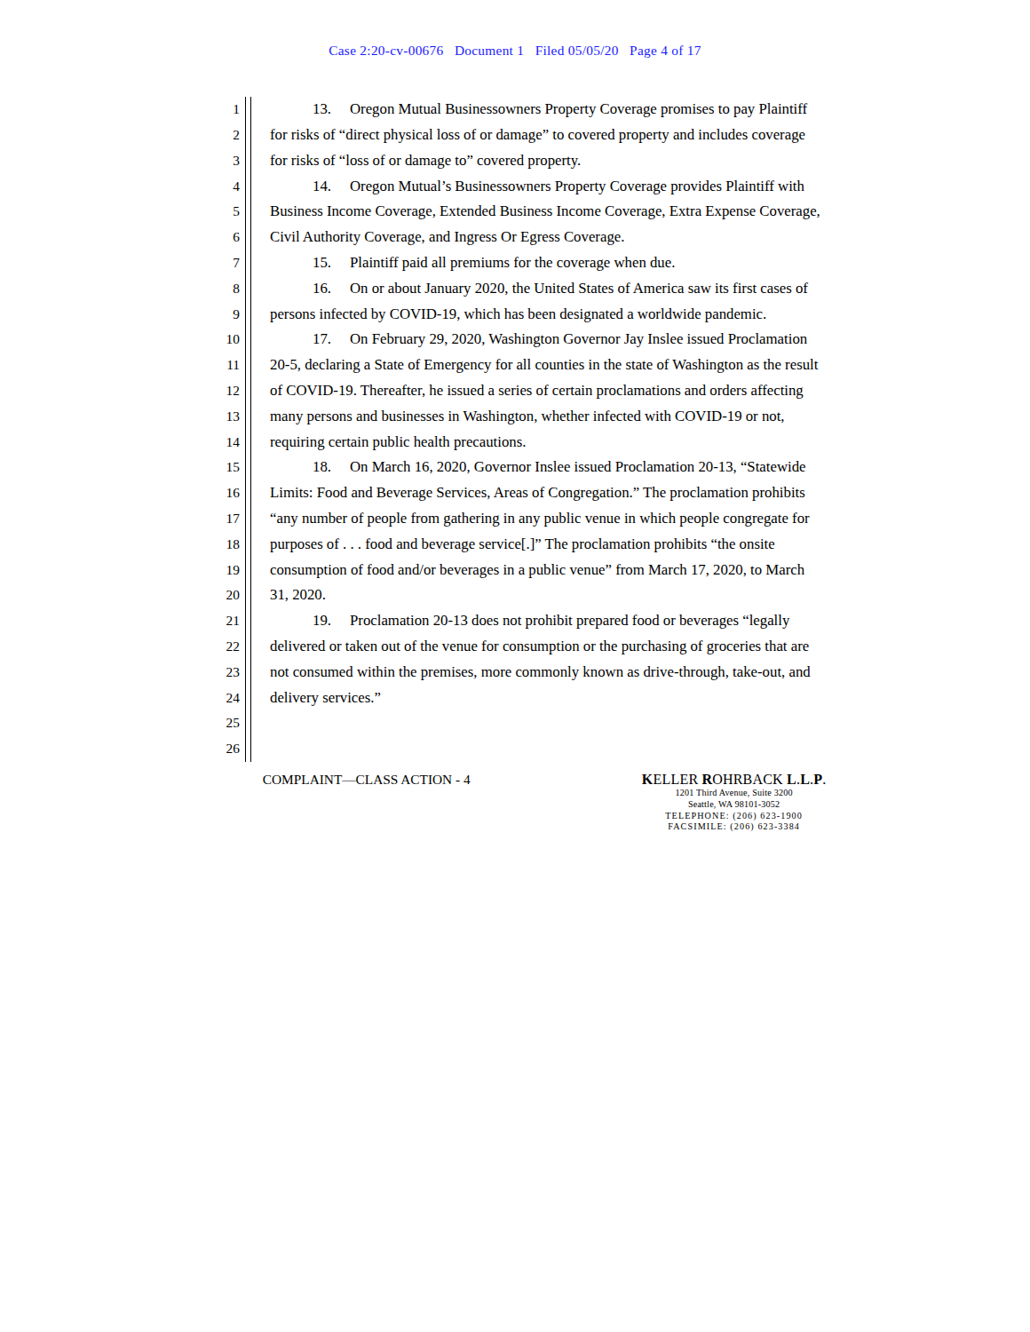Case 2:20-cv-00676 Document 1 Filed 05/05/20 Page 4 of 17
1
2
3
4
5
6
7
8
9
10
11
12
13
14
15
16
17
18
19
20
21
22
23
24
25
26
13. Oregon Mutual Businessowners Property Coverage promises to pay Plaintiff for risks of “direct physical loss of or damage” to covered property and includes coverage for risks of “loss of or damage to” covered property.
14. Oregon Mutual’s Businessowners Property Coverage provides Plaintiff with Business Income Coverage, Extended Business Income Coverage, Extra Expense Coverage, Civil Authority Coverage, and Ingress Or Egress Coverage.
15. Plaintiff paid all premiums for the coverage when due.
16. On or about January 2020, the United States of America saw its first cases of persons infected by COVID-19, which has been designated a worldwide pandemic.
17. On February 29, 2020, Washington Governor Jay Inslee issued Proclamation 20-5, declaring a State of Emergency for all counties in the state of Washington as the result of COVID-19. Thereafter, he issued a series of certain proclamations and orders affecting many persons and businesses in Washington, whether infected with COVID-19 or not, requiring certain public health precautions.
18. On March 16, 2020, Governor Inslee issued Proclamation 20-13, “Statewide Limits: Food and Beverage Services, Areas of Congregation.” The proclamation prohibits “any number of people from gathering in any public venue in which people congregate for purposes of . . . food and beverage service[.]” The proclamation prohibits “the onsite consumption of food and/or beverages in a public venue” from March 17, 2020, to March 31, 2020.
19. Proclamation 20-13 does not prohibit prepared food or beverages “legally delivered or taken out of the venue for consumption or the purchasing of groceries that are not consumed within the premises, more commonly known as drive-through, take-out, and delivery services.”
COMPLAINT—CLASS ACTION - 4
KELLER ROHRBACK L.L.P.
1201 Third Avenue, Suite 3200
Seattle, WA 98101-3052
TELEPHONE: (206) 623-1900
FACSIMILE: (206) 623-3384